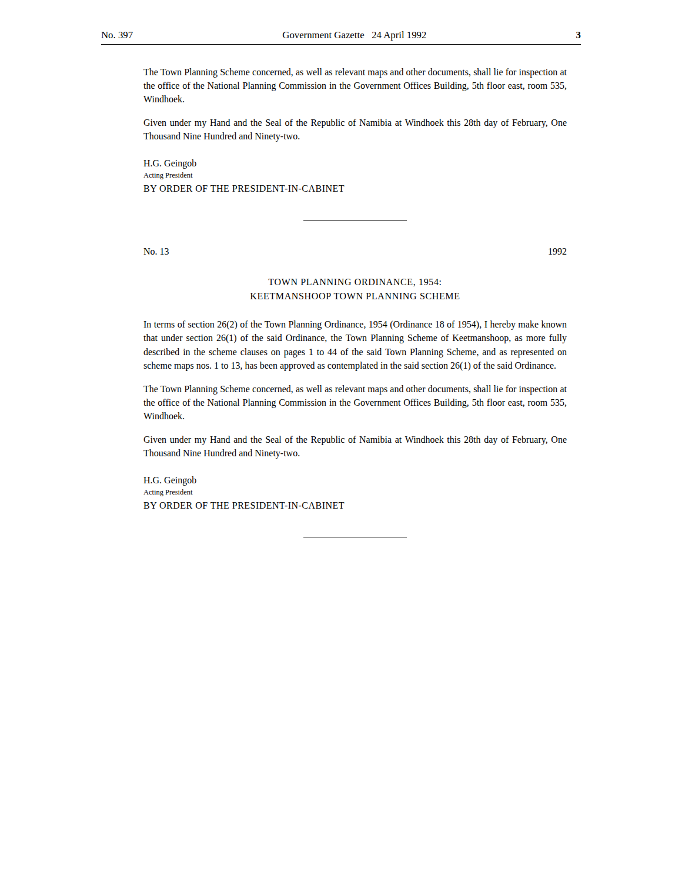No. 397 Government Gazette 24 April 1992 3
The Town Planning Scheme concerned, as well as relevant maps and other documents, shall lie for inspection at the office of the National Planning Commission in the Government Offices Building, 5th floor east, room 535, Windhoek.
Given under my Hand and the Seal of the Republic of Namibia at Windhoek this 28th day of February, One Thousand Nine Hundred and Ninety-two.
H.G. Geingob
Acting President
BY ORDER OF THE PRESIDENT-IN-CABINET
No. 13 1992
Town Planning Ordinance, 1954:
Keetmanshoop Town Planning Scheme
In terms of section 26(2) of the Town Planning Ordinance, 1954 (Ordinance 18 of 1954), I hereby make known that under section 26(1) of the said Ordinance, the Town Planning Scheme of Keetmanshoop, as more fully described in the scheme clauses on pages 1 to 44 of the said Town Planning Scheme, and as represented on scheme maps nos. 1 to 13, has been approved as contemplated in the said section 26(1) of the said Ordinance.
The Town Planning Scheme concerned, as well as relevant maps and other documents, shall lie for inspection at the office of the National Planning Commission in the Government Offices Building, 5th floor east, room 535, Windhoek.
Given under my Hand and the Seal of the Republic of Namibia at Windhoek this 28th day of February, One Thousand Nine Hundred and Ninety-two.
H.G. Geingob
Acting President
BY ORDER OF THE PRESIDENT-IN-CABINET